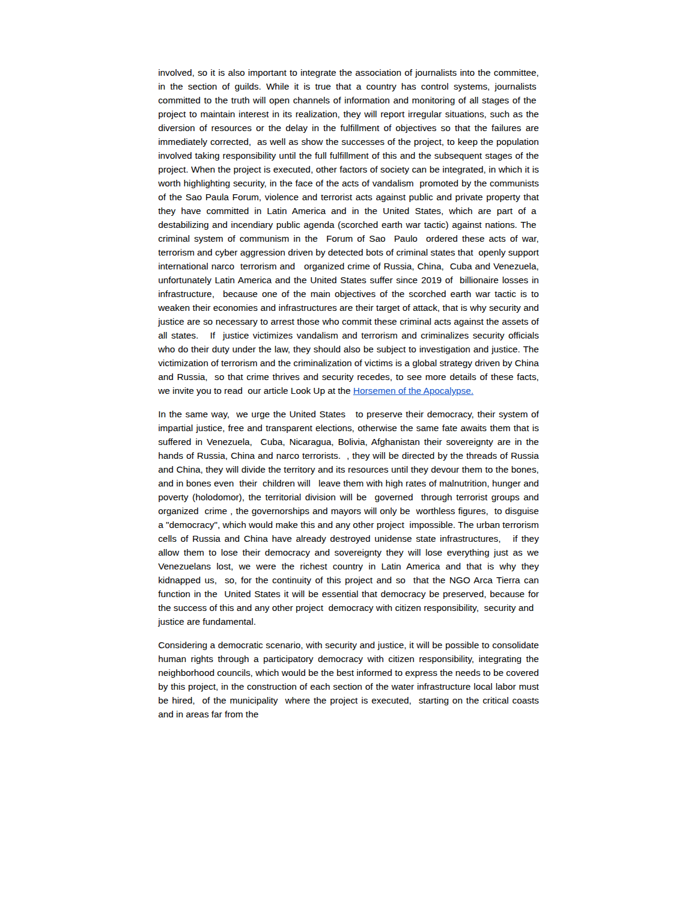involved, so it is also important to integrate the association of journalists into the committee, in the section of guilds. While it is true that a country has control systems, journalists committed to the truth will open channels of information and monitoring of all stages of the project to maintain interest in its realization, they will report irregular situations, such as the diversion of resources or the delay in the fulfillment of objectives so that the failures are immediately corrected, as well as show the successes of the project, to keep the population involved taking responsibility until the full fulfillment of this and the subsequent stages of the project. When the project is executed, other factors of society can be integrated, in which it is worth highlighting security, in the face of the acts of vandalism promoted by the communists of the Sao Paula Forum, violence and terrorist acts against public and private property that they have committed in Latin America and in the United States, which are part of a destabilizing and incendiary public agenda (scorched earth war tactic) against nations. The criminal system of communism in the Forum of Sao Paulo ordered these acts of war, terrorism and cyber aggression driven by detected bots of criminal states that openly support international narco terrorism and organized crime of Russia, China, Cuba and Venezuela, unfortunately Latin America and the United States suffer since 2019 of billionaire losses in infrastructure, because one of the main objectives of the scorched earth war tactic is to weaken their economies and infrastructures are their target of attack, that is why security and justice are so necessary to arrest those who commit these criminal acts against the assets of all states. If justice victimizes vandalism and terrorism and criminalizes security officials who do their duty under the law, they should also be subject to investigation and justice. The victimization of terrorism and the criminalization of victims is a global strategy driven by China and Russia, so that crime thrives and security recedes, to see more details of these facts, we invite you to read our article Look Up at the Horsemen of the Apocalypse.
In the same way, we urge the United States to preserve their democracy, their system of impartial justice, free and transparent elections, otherwise the same fate awaits them that is suffered in Venezuela, Cuba, Nicaragua, Bolivia, Afghanistan their sovereignty are in the hands of Russia, China and narco terrorists. , they will be directed by the threads of Russia and China, they will divide the territory and its resources until they devour them to the bones, and in bones even their children will leave them with high rates of malnutrition, hunger and poverty (holodomor), the territorial division will be governed through terrorist groups and organized crime , the governorships and mayors will only be worthless figures, to disguise a "democracy", which would make this and any other project impossible. The urban terrorism cells of Russia and China have already destroyed unidense state infrastructures, if they allow them to lose their democracy and sovereignty they will lose everything just as we Venezuelans lost, we were the richest country in Latin America and that is why they kidnapped us, so, for the continuity of this project and so that the NGO Arca Tierra can function in the United States it will be essential that democracy be preserved, because for the success of this and any other project democracy with citizen responsibility, security and justice are fundamental.
Considering a democratic scenario, with security and justice, it will be possible to consolidate human rights through a participatory democracy with citizen responsibility, integrating the neighborhood councils, which would be the best informed to express the needs to be covered by this project, in the construction of each section of the water infrastructure local labor must be hired, of the municipality where the project is executed, starting on the critical coasts and in areas far from the